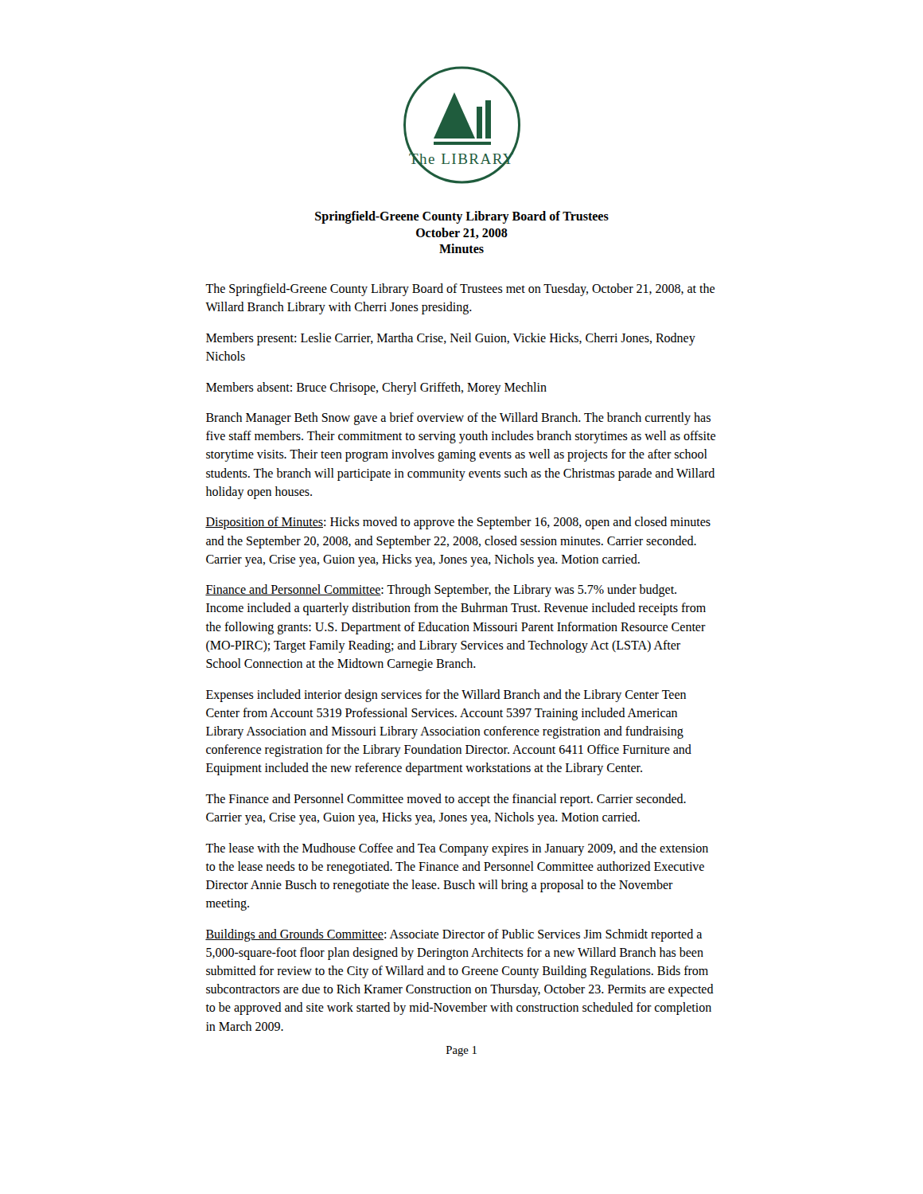The LIBRARY
Springfield-Greene County Library Board of Trustees October 21, 2008 Minutes
The Springfield-Greene County Library Board of Trustees met on Tuesday, October 21, 2008, at the Willard Branch Library with Cherri Jones presiding.
Members present: Leslie Carrier, Martha Crise, Neil Guion, Vickie Hicks, Cherri Jones, Rodney Nichols
Members absent: Bruce Chrisope, Cheryl Griffeth, Morey Mechlin
Branch Manager Beth Snow gave a brief overview of the Willard Branch. The branch currently has five staff members. Their commitment to serving youth includes branch storytimes as well as offsite storytime visits. Their teen program involves gaming events as well as projects for the after school students. The branch will participate in community events such as the Christmas parade and Willard holiday open houses.
Disposition of Minutes: Hicks moved to approve the September 16, 2008, open and closed minutes and the September 20, 2008, and September 22, 2008, closed session minutes. Carrier seconded. Carrier yea, Crise yea, Guion yea, Hicks yea, Jones yea, Nichols yea. Motion carried.
Finance and Personnel Committee: Through September, the Library was 5.7% under budget. Income included a quarterly distribution from the Buhrman Trust. Revenue included receipts from the following grants: U.S. Department of Education Missouri Parent Information Resource Center (MO-PIRC); Target Family Reading; and Library Services and Technology Act (LSTA) After School Connection at the Midtown Carnegie Branch.
Expenses included interior design services for the Willard Branch and the Library Center Teen Center from Account 5319 Professional Services. Account 5397 Training included American Library Association and Missouri Library Association conference registration and fundraising conference registration for the Library Foundation Director. Account 6411 Office Furniture and Equipment included the new reference department workstations at the Library Center.
The Finance and Personnel Committee moved to accept the financial report. Carrier seconded. Carrier yea, Crise yea, Guion yea, Hicks yea, Jones yea, Nichols yea. Motion carried.
The lease with the Mudhouse Coffee and Tea Company expires in January 2009, and the extension to the lease needs to be renegotiated. The Finance and Personnel Committee authorized Executive Director Annie Busch to renegotiate the lease. Busch will bring a proposal to the November meeting.
Buildings and Grounds Committee: Associate Director of Public Services Jim Schmidt reported a 5,000-square-foot floor plan designed by Derington Architects for a new Willard Branch has been submitted for review to the City of Willard and to Greene County Building Regulations. Bids from subcontractors are due to Rich Kramer Construction on Thursday, October 23. Permits are expected to be approved and site work started by mid-November with construction scheduled for completion in March 2009.
Page 1